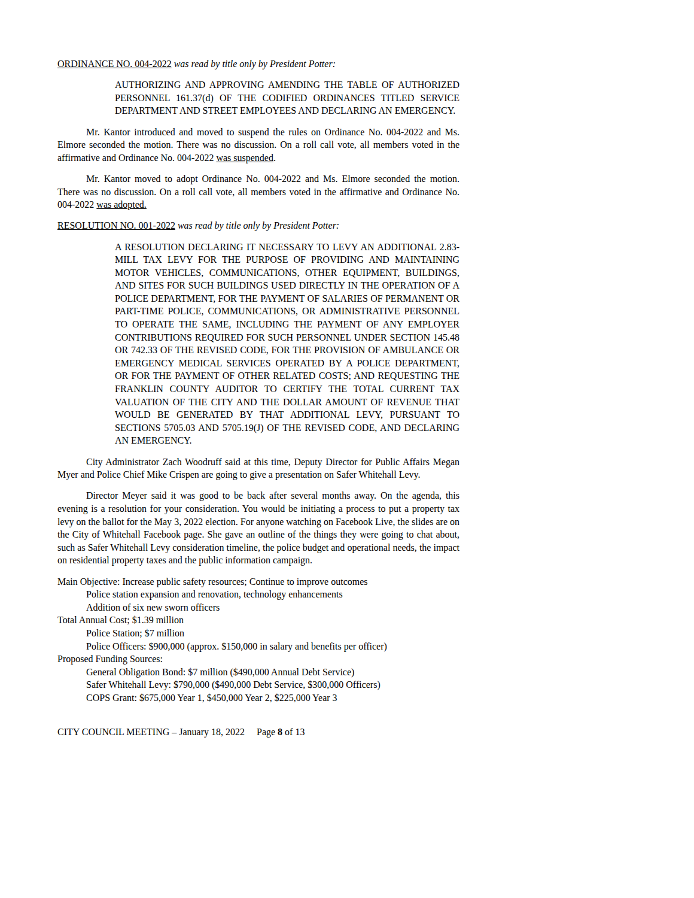ORDINANCE NO. 004-2022 was read by title only by President Potter:
AUTHORIZING AND APPROVING AMENDING THE TABLE OF AUTHORIZED PERSONNEL 161.37(d) OF THE CODIFIED ORDINANCES TITLED SERVICE DEPARTMENT AND STREET EMPLOYEES AND DECLARING AN EMERGENCY.
Mr. Kantor introduced and moved to suspend the rules on Ordinance No. 004-2022 and Ms. Elmore seconded the motion. There was no discussion. On a roll call vote, all members voted in the affirmative and Ordinance No. 004-2022 was suspended.
Mr. Kantor moved to adopt Ordinance No. 004-2022 and Ms. Elmore seconded the motion. There was no discussion. On a roll call vote, all members voted in the affirmative and Ordinance No. 004-2022 was adopted.
RESOLUTION NO. 001-2022 was read by title only by President Potter:
A RESOLUTION DECLARING IT NECESSARY TO LEVY AN ADDITIONAL 2.83-MILL TAX LEVY FOR THE PURPOSE OF PROVIDING AND MAINTAINING MOTOR VEHICLES, COMMUNICATIONS, OTHER EQUIPMENT, BUILDINGS, AND SITES FOR SUCH BUILDINGS USED DIRECTLY IN THE OPERATION OF A POLICE DEPARTMENT, FOR THE PAYMENT OF SALARIES OF PERMANENT OR PART-TIME POLICE, COMMUNICATIONS, OR ADMINISTRATIVE PERSONNEL TO OPERATE THE SAME, INCLUDING THE PAYMENT OF ANY EMPLOYER CONTRIBUTIONS REQUIRED FOR SUCH PERSONNEL UNDER SECTION 145.48 OR 742.33 OF THE REVISED CODE, FOR THE PROVISION OF AMBULANCE OR EMERGENCY MEDICAL SERVICES OPERATED BY A POLICE DEPARTMENT, OR FOR THE PAYMENT OF OTHER RELATED COSTS; AND REQUESTING THE FRANKLIN COUNTY AUDITOR TO CERTIFY THE TOTAL CURRENT TAX VALUATION OF THE CITY AND THE DOLLAR AMOUNT OF REVENUE THAT WOULD BE GENERATED BY THAT ADDITIONAL LEVY, PURSUANT TO SECTIONS 5705.03 AND 5705.19(J) OF THE REVISED CODE, AND DECLARING AN EMERGENCY.
City Administrator Zach Woodruff said at this time, Deputy Director for Public Affairs Megan Myer and Police Chief Mike Crispen are going to give a presentation on Safer Whitehall Levy.
Director Meyer said it was good to be back after several months away. On the agenda, this evening is a resolution for your consideration. You would be initiating a process to put a property tax levy on the ballot for the May 3, 2022 election. For anyone watching on Facebook Live, the slides are on the City of Whitehall Facebook page. She gave an outline of the things they were going to chat about, such as Safer Whitehall Levy consideration timeline, the police budget and operational needs, the impact on residential property taxes and the public information campaign.
Main Objective: Increase public safety resources; Continue to improve outcomes
Police station expansion and renovation, technology enhancements
Addition of six new sworn officers
Total Annual Cost; $1.39 million
Police Station; $7 million
Police Officers: $900,000 (approx. $150,000 in salary and benefits per officer)
Proposed Funding Sources:
General Obligation Bond: $7 million ($490,000 Annual Debt Service)
Safer Whitehall Levy: $790,000 ($490,000 Debt Service, $300,000 Officers)
COPS Grant: $675,000 Year 1, $450,000 Year 2, $225,000 Year 3
CITY COUNCIL MEETING – January 18, 2022 Page 8 of 13